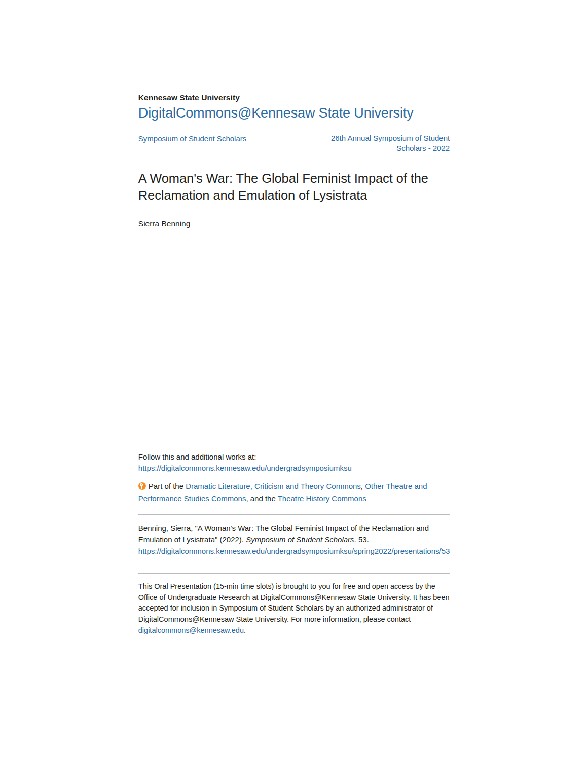Kennesaw State University
DigitalCommons@Kennesaw State University
Symposium of Student Scholars
26th Annual Symposium of Student Scholars - 2022
A Woman's War: The Global Feminist Impact of the Reclamation and Emulation of Lysistrata
Sierra Benning
Follow this and additional works at: https://digitalcommons.kennesaw.edu/undergradsymposiumksu
Part of the Dramatic Literature, Criticism and Theory Commons, Other Theatre and Performance Studies Commons, and the Theatre History Commons
Benning, Sierra, "A Woman's War: The Global Feminist Impact of the Reclamation and Emulation of Lysistrata" (2022). Symposium of Student Scholars. 53. https://digitalcommons.kennesaw.edu/undergradsymposiumksu/spring2022/presentations/53
This Oral Presentation (15-min time slots) is brought to you for free and open access by the Office of Undergraduate Research at DigitalCommons@Kennesaw State University. It has been accepted for inclusion in Symposium of Student Scholars by an authorized administrator of DigitalCommons@Kennesaw State University. For more information, please contact digitalcommons@kennesaw.edu.